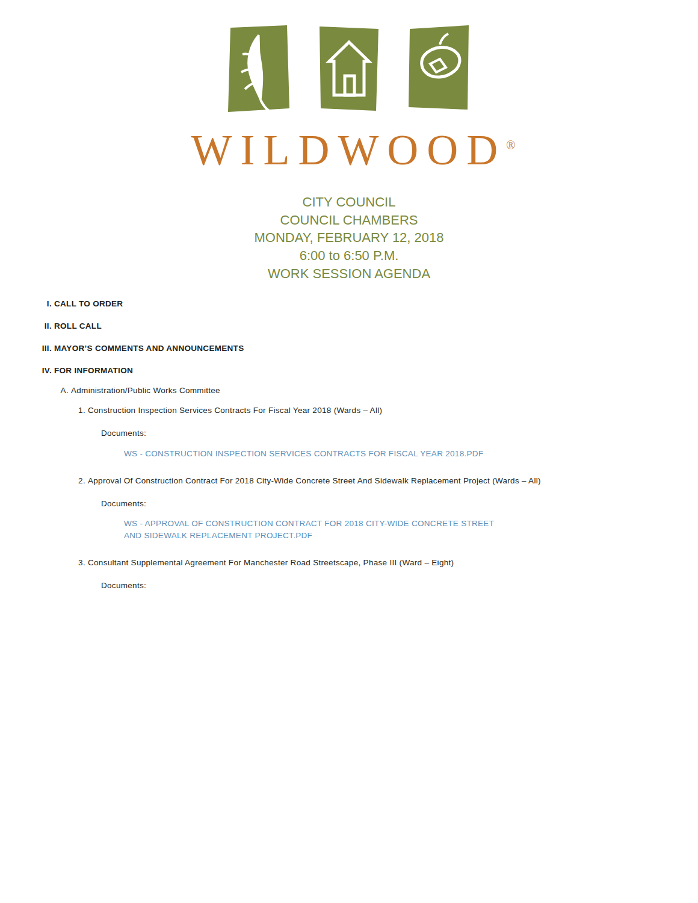WILDWOOD®
CITY COUNCIL
COUNCIL CHAMBERS
MONDAY, FEBRUARY 12, 2018
6:00 to 6:50 P.M.
WORK SESSION AGENDA
CALL TO ORDER
ROLL CALL
MAYOR’S COMMENTS AND ANNOUNCEMENTS
FOR INFORMATION
Administration/Public Works Committee
Construction Inspection Services Contracts For Fiscal Year 2018 (Wards – All)
Documents:
WS - CONSTRUCTION INSPECTION SERVICES CONTRACTS FOR FISCAL YEAR 2018.PDF
Approval Of Construction Contract For 2018 City-Wide Concrete Street And Sidewalk Replacement Project (Wards – All)
Documents:
WS - APPROVAL OF CONSTRUCTION CONTRACT FOR 2018 CITY-WIDE CONCRETE STREET AND SIDEWALK REPLACEMENT PROJECT.PDF
Consultant Supplemental Agreement For Manchester Road Streetscape, Phase III (Ward – Eight)
Documents: